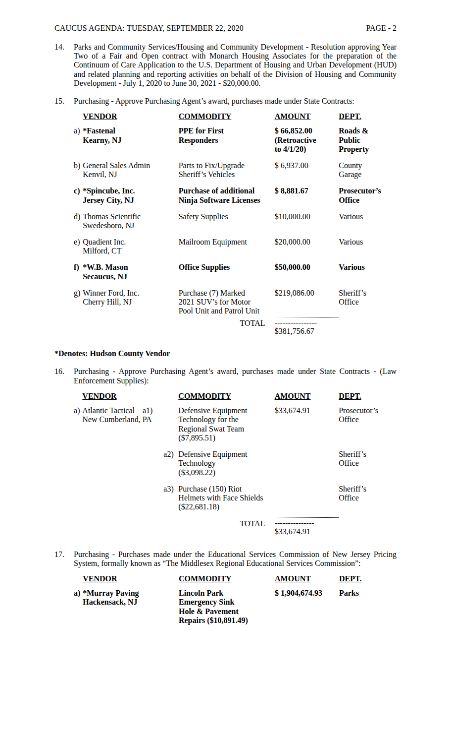CAUCUS AGENDA: TUESDAY, SEPTEMBER 22, 2020 PAGE - 2
14.
Parks and Community Services/Housing and Community Development - Resolution approving Year Two of a Fair and Open contract with Monarch Housing Associates for the preparation of the Continuum of Care Application to the U.S. Department of Housing and Urban Development (HUD) and related planning and reporting activities on behalf of the Division of Housing and Community Development - July 1, 2020 to June 30, 2021 - $20,000.00.
15.
Purchasing - Approve Purchasing Agent’s award, purchases made under State Contracts:
| | VENDOR | COMMODITY | AMOUNT | DEPT. |
| --- | --- | --- | --- | --- |
| a) | *Fastenal Kearny, NJ | PPE for First Responders | $ 66,852.00 (Retroactive to 4/1/20) | Roads & Public Property |
| b) | General Sales Admin Kenvil, NJ | Parts to Fix/Upgrade Sheriff’s Vehicles | $ 6,937.00 | County Garage |
| c) | *Spincube, Inc. Jersey City, NJ | Purchase of additional Ninja Software Licenses | $ 8,881.67 | Prosecutor’s Office |
| d) | Thomas Scientific Swedesboro, NJ | Safety Supplies | $10,000.00 | Various |
| e) | Quadient Inc. Milford, CT | Mailroom Equipment | $20,000.00 | Various |
| f) | *W.B. Mason Secaucus, NJ | Office Supplies | $50,000.00 | Various |
| g) | Winner Ford, Inc. Cherry Hill, NJ | Purchase (7) Marked 2021 SUV’s for Motor Pool Unit and Patrol Unit | $219,086.00 | Sheriff’s Office |
| | | TOTAL | ---------------- $381,756.67 | |
*Denotes: Hudson County Vendor
16.
Purchasing - Approve Purchasing Agent’s award, purchases made under State Contracts - (Law Enforcement Supplies):
| | VENDOR | COMMODITY | AMOUNT | DEPT. |
| --- | --- | --- | --- | --- |
| a) | Atlantic Tactical a1) New Cumberland, PA | Defensive Equipment Technology for the Regional Swat Team ($7,895.51) | $33,674.91 | Prosecutor’s Office |
| | a2) | Defensive Equipment Technology ($3,098.22) | | Sheriff’s Office |
| | a3) | Purchase (150) Riot Helmets with Face Shields ($22,681.18) | | Sheriff’s Office |
| | | TOTAL | --------------- $33,674.91 | |
17.
Purchasing - Purchases made under the Educational Services Commission of New Jersey Pricing System, formally known as “The Middlesex Regional Educational Services Commission”:
| | VENDOR | COMMODITY | AMOUNT | DEPT. |
| --- | --- | --- | --- | --- |
| a) | *Murray Paving Hackensack, NJ | Lincoln Park Emergency Sink Hole & Pavement Repairs ($10,891.49) | $ 1,904,674.93 | Parks |